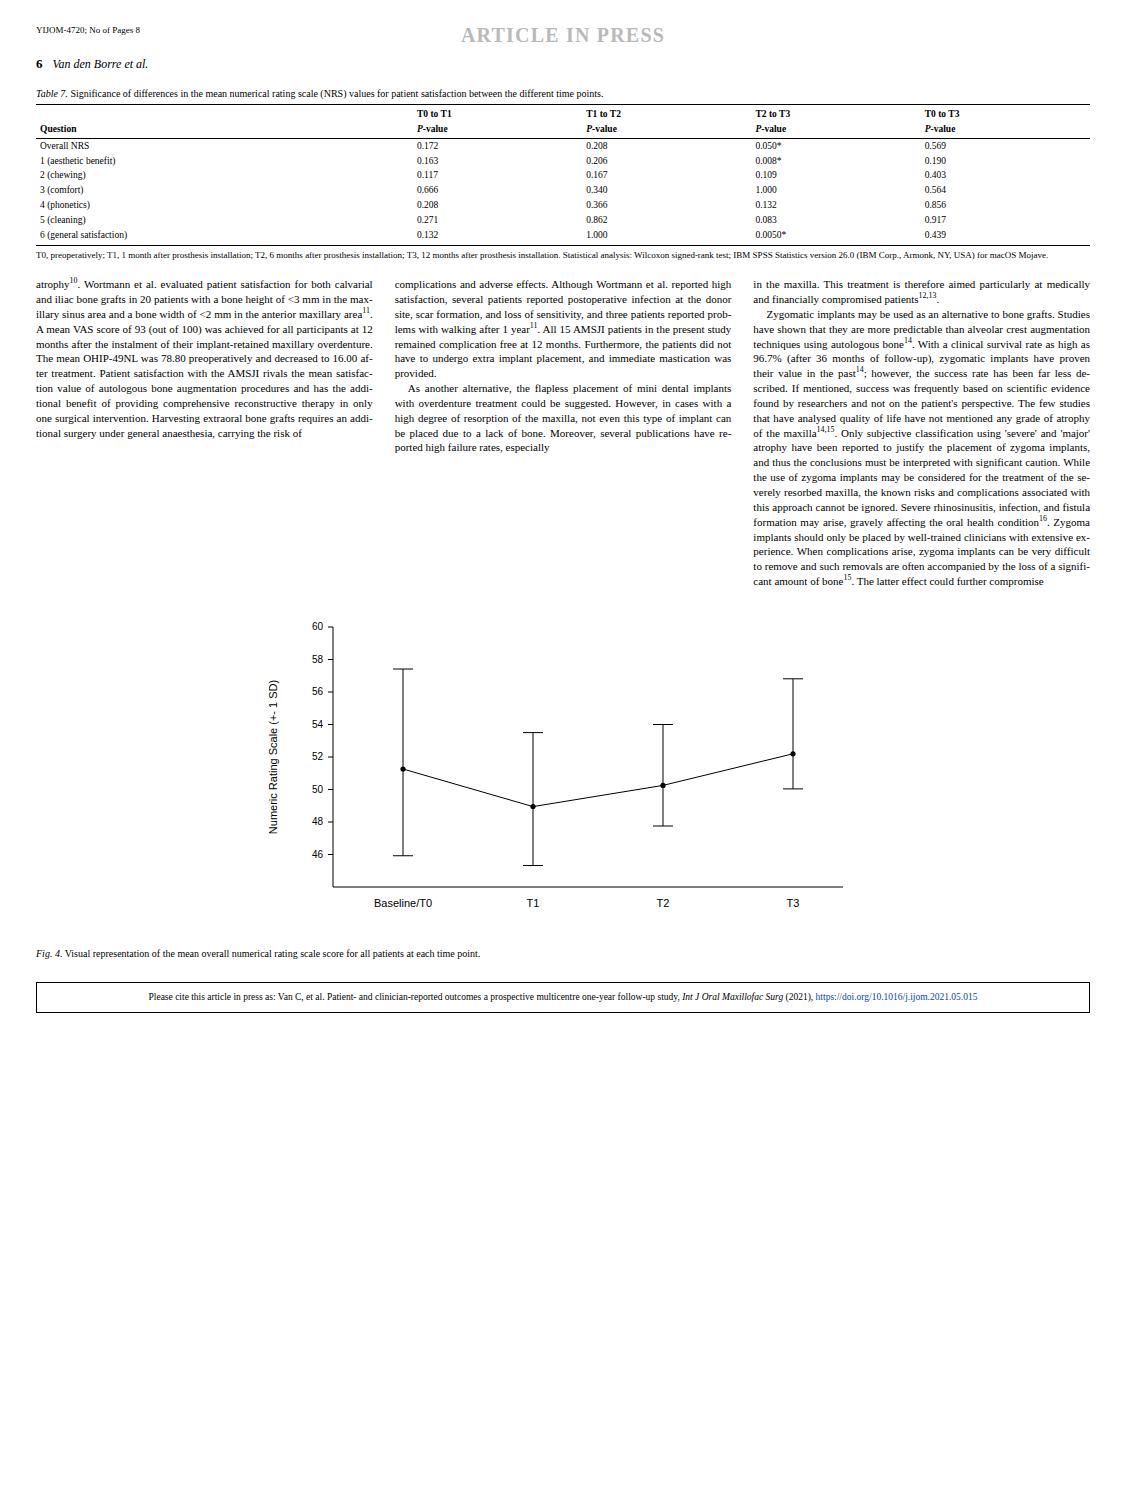YIJOM-4720; No of Pages 8
ARTICLE IN PRESS
6 Van den Borre et al.
Table 7. Significance of differences in the mean numerical rating scale (NRS) values for patient satisfaction between the different time points.
| | T0 to T1 | T1 to T2 | T2 to T3 | T0 to T3 |
| --- | --- | --- | --- | --- |
| Question | P -value | P -value | P -value | P -value |
| Overall NRS | 0.172 | 0.208 | 0.050* | 0.569 |
| 1 (aesthetic benefit) | 0.163 | 0.206 | 0.008* | 0.190 |
| 2 (chewing) | 0.117 | 0.167 | 0.109 | 0.403 |
| 3 (comfort) | 0.666 | 0.340 | 1.000 | 0.564 |
| 4 (phonetics) | 0.208 | 0.366 | 0.132 | 0.856 |
| 5 (cleaning) | 0.271 | 0.862 | 0.083 | 0.917 |
| 6 (general satisfaction) | 0.132 | 1.000 | 0.0050* | 0.439 |
T0, preoperatively; T1, 1 month after prosthesis installation; T2, 6 months after prosthesis installation; T3, 12 months after prosthesis installation. Statistical analysis: Wilcoxon signed-rank test; IBM SPSS Statistics version 26.0 (IBM Corp., Armonk, NY, USA) for macOS Mojave.
atrophy10. Wortmann et al. evaluated patient satisfaction for both calvarial and iliac bone grafts in 20 patients with a bone height of <3 mm in the maxillary sinus area and a bone width of <2 mm in the anterior maxillary area11. A mean VAS score of 93 (out of 100) was achieved for all participants at 12 months after the instalment of their implant-retained maxillary overdenture. The mean OHIP-49NL was 78.80 preoperatively and decreased to 16.00 after treatment. Patient satisfaction with the AMSJI rivals the mean satisfaction value of autologous bone augmentation procedures and has the additional benefit of providing comprehensive reconstructive therapy in only one surgical intervention. Harvesting extraoral bone grafts requires an additional surgery under general anaesthesia, carrying the risk of
complications and adverse effects. Although Wortmann et al. reported high satisfaction, several patients reported postoperative infection at the donor site, scar formation, and loss of sensitivity, and three patients reported problems with walking after 1 year11. All 15 AMSJI patients in the present study remained complication free at 12 months. Furthermore, the patients did not have to undergo extra implant placement, and immediate mastication was provided.
As another alternative, the flapless placement of mini dental implants with overdenture treatment could be suggested. However, in cases with a high degree of resorption of the maxilla, not even this type of implant can be placed due to a lack of bone. Moreover, several publications have reported high failure rates, especially
in the maxilla. This treatment is therefore aimed particularly at medically and financially compromised patients12,13.
Zygomatic implants may be used as an alternative to bone grafts. Studies have shown that they are more predictable than alveolar crest augmentation techniques using autologous bone14. With a clinical survival rate as high as 96.7% (after 36 months of follow-up), zygomatic implants have proven their value in the past14; however, the success rate has been far less described. If mentioned, success was frequently based on scientific evidence found by researchers and not on the patient's perspective. The few studies that have analysed quality of life have not mentioned any grade of atrophy of the maxilla14,15. Only subjective classification using 'severe' and 'major' atrophy have been reported to justify the placement of zygoma implants, and thus the conclusions must be interpreted with significant caution. While the use of zygoma implants may be considered for the treatment of the severely resorbed maxilla, the known risks and complications associated with this approach cannot be ignored. Severe rhinosinusitis, infection, and fistula formation may arise, gravely affecting the oral health condition16. Zygoma implants should only be placed by well-trained clinicians with extensive experience. When complications arise, zygoma implants can be very difficult to remove and such removals are often accompanied by the loss of a significant amount of bone15. The latter effect could further compromise
60 58 56 54 52 50 48 46 Numeric Rating Scale (+- 1 SD) Baseline/T0 T1 T2 T3
Fig. 4. Visual representation of the mean overall numerical rating scale score for all patients at each time point.
Please cite this article in press as: Van C, et al. Patient- and clinician-reported outcomes a prospective multicentre one-year follow-up study, Int J Oral Maxillofac Surg (2021), https://doi.org/10.1016/j.ijom.2021.05.015